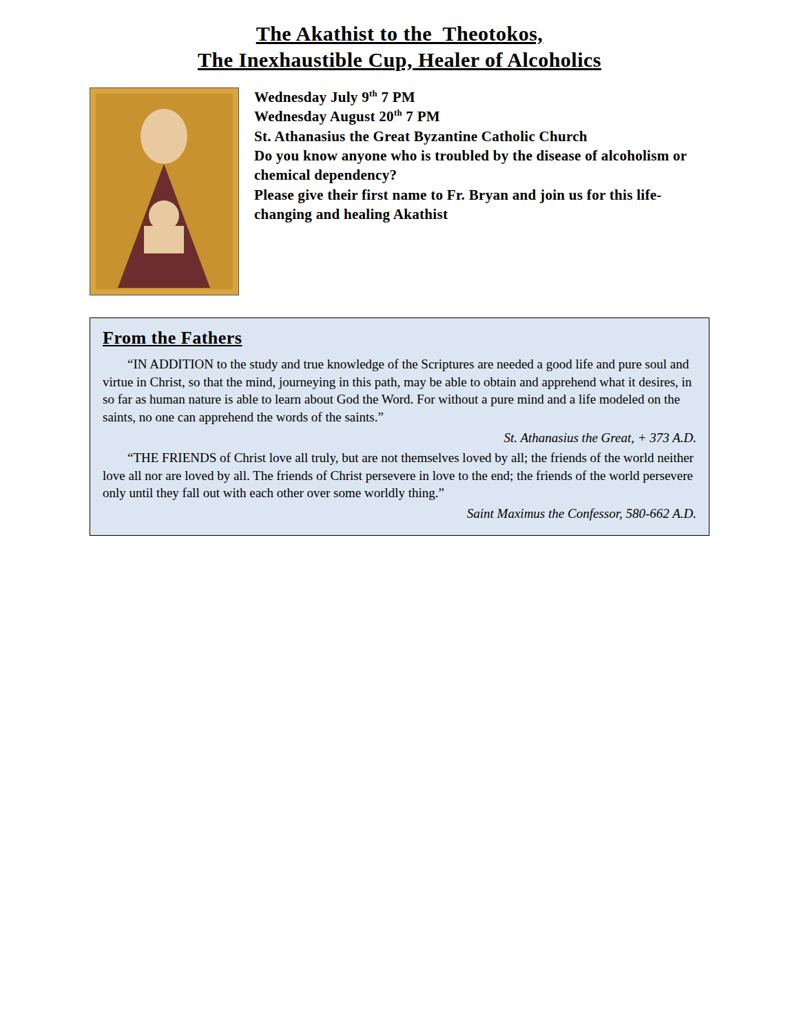The Akathist to the Theotokos,
The Inexhaustible Cup, Healer of Alcoholics
Wednesday July 9th 7 PM
Wednesday August 20th 7 PM
St. Athanasius the Great Byzantine Catholic Church
Do you know anyone who is troubled by the disease of alcoholism or chemical dependency?
Please give their first name to Fr. Bryan and join us for this life-changing and healing Akathist
From the Fathers
“IN ADDITION to the study and true knowledge of the Scriptures are needed a good life and pure soul and virtue in Christ, so that the mind, journeying in this path, may be able to obtain and apprehend what it desires, in so far as human nature is able to learn about God the Word. For without a pure mind and a life modeled on the saints, no one can apprehend the words of the saints.”
St. Athanasius the Great, + 373 A.D.
“THE FRIENDS of Christ love all truly, but are not themselves loved by all; the friends of the world neither love all nor are loved by all. The friends of Christ persevere in love to the end; the friends of the world persevere only until they fall out with each other over some worldly thing.”
Saint Maximus the Confessor, 580-662 A.D.